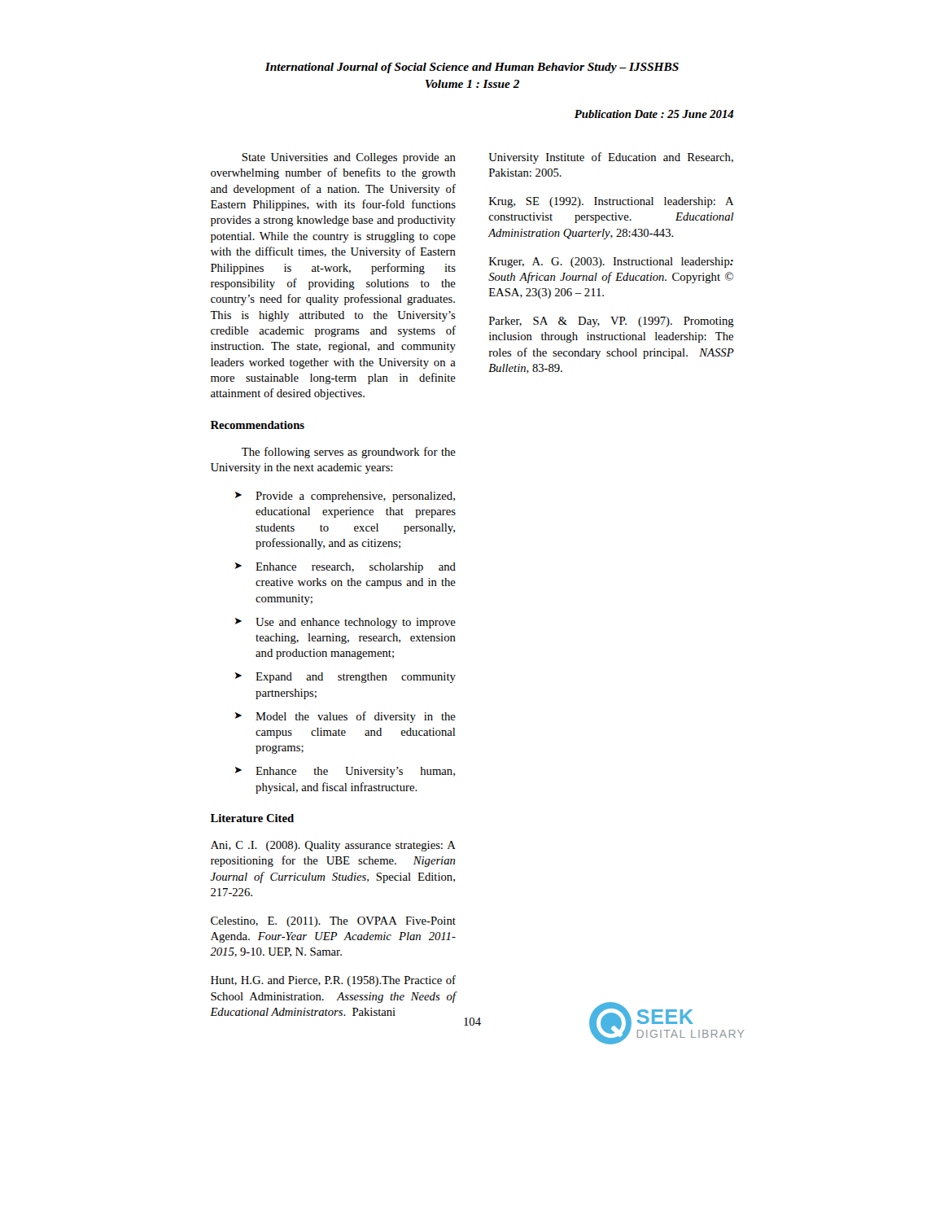International Journal of Social Science and Human Behavior Study – IJSSHBS
Volume 1 : Issue 2 Publication Date : 25 June 2014
State Universities and Colleges provide an overwhelming number of benefits to the growth and development of a nation. The University of Eastern Philippines, with its four-fold functions provides a strong knowledge base and productivity potential. While the country is struggling to cope with the difficult times, the University of Eastern Philippines is at-work, performing its responsibility of providing solutions to the country’s need for quality professional graduates. This is highly attributed to the University’s credible academic programs and systems of instruction. The state, regional, and community leaders worked together with the University on a more sustainable long-term plan in definite attainment of desired objectives.
Recommendations
The following serves as groundwork for the University in the next academic years:
Provide a comprehensive, personalized, educational experience that prepares students to excel personally, professionally, and as citizens;
Enhance research, scholarship and creative works on the campus and in the community;
Use and enhance technology to improve teaching, learning, research, extension and production management;
Expand and strengthen community partnerships;
Model the values of diversity in the campus climate and educational programs;
Enhance the University’s human, physical, and fiscal infrastructure.
Literature Cited
Ani, C .I. (2008). Quality assurance strategies: A repositioning for the UBE scheme. Nigerian Journal of Curriculum Studies, Special Edition, 217-226.
Celestino, E. (2011). The OVPAA Five-Point Agenda. Four-Year UEP Academic Plan 2011-2015, 9-10. UEP, N. Samar.
Hunt, H.G. and Pierce, P.R. (1958).The Practice of School Administration. Assessing the Needs of Educational Administrators. Pakistani
University Institute of Education and Research, Pakistan: 2005.
Krug, SE (1992). Instructional leadership: A constructivist perspective. Educational Administration Quarterly, 28:430-443.
Kruger, A. G. (2003). Instructional leadership: South African Journal of Education. Copyright © EASA, 23(3) 206 – 211.
Parker, SA & Day, VP. (1997). Promoting inclusion through instructional leadership: The roles of the secondary school principal. NASSP Bulletin, 83-89.
104
SEEK
DIGITAL LIBRARY